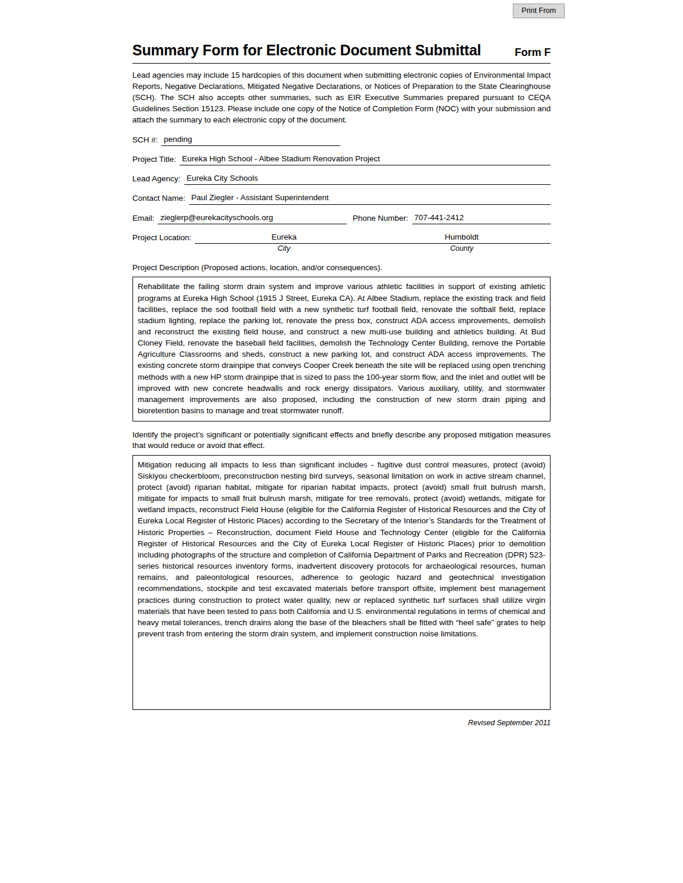Print From
Summary Form for Electronic Document Submittal
Form F
Lead agencies may include 15 hardcopies of this document when submitting electronic copies of Environmental Impact Reports, Negative Declarations, Mitigated Negative Declarations, or Notices of Preparation to the State Clearinghouse (SCH). The SCH also accepts other summaries, such as EIR Executive Summaries prepared pursuant to CEQA Guidelines Section 15123. Please include one copy of the Notice of Completion Form (NOC) with your submission and attach the summary to each electronic copy of the document.
SCH #: pending
Project Title: Eureka High School - Albee Stadium Renovation Project
Lead Agency: Eureka City Schools
Contact Name: Paul Ziegler - Assistant Superintendent
Email: zieglerp@eurekacityschools.org
Phone Number: 707-441-2412
Project Location: Eureka Humboldt
Project Location: City County
Project Description (Proposed actions, location, and/or consequences).
Rehabilitate the failing storm drain system and improve various athletic facilities in support of existing athletic programs at Eureka High School (1915 J Street, Eureka CA). At Albee Stadium, replace the existing track and field facilities, replace the sod football field with a new synthetic turf football field, renovate the softball field, replace stadium lighting, replace the parking lot, renovate the press box, construct ADA access improvements, demolish and reconstruct the existing field house, and construct a new multi-use building and athletics building. At Bud Cloney Field, renovate the baseball field facilities, demolish the Technology Center Building, remove the Portable Agriculture Classrooms and sheds, construct a new parking lot, and construct ADA access improvements. The existing concrete storm drainpipe that conveys Cooper Creek beneath the site will be replaced using open trenching methods with a new HP storm drainpipe that is sized to pass the 100-year storm flow, and the inlet and outlet will be improved with new concrete headwalls and rock energy dissipators. Various auxiliary, utility, and stormwater management improvements are also proposed, including the construction of new storm drain piping and bioretention basins to manage and treat stormwater runoff.
Identify the project’s significant or potentially significant effects and briefly describe any proposed mitigation measures that would reduce or avoid that effect.
Mitigation reducing all impacts to less than significant includes - fugitive dust control measures, protect (avoid) Siskiyou checkerbloom, preconstruction nesting bird surveys, seasonal limitation on work in active stream channel, protect (avoid) riparian habitat, mitigate for riparian habitat impacts, protect (avoid) small fruit bulrush marsh, mitigate for impacts to small fruit bulrush marsh, mitigate for tree removals, protect (avoid) wetlands, mitigate for wetland impacts, reconstruct Field House (eligible for the California Register of Historical Resources and the City of Eureka Local Register of Historic Places) according to the Secretary of the Interior’s Standards for the Treatment of Historic Properties – Reconstruction, document Field House and Technology Center (eligible for the California Register of Historical Resources and the City of Eureka Local Register of Historic Places) prior to demolition including photographs of the structure and completion of California Department of Parks and Recreation (DPR) 523-series historical resources inventory forms, inadvertent discovery protocols for archaeological resources, human remains, and paleontological resources, adherence to geologic hazard and geotechnical investigation recommendations, stockpile and test excavated materials before transport offsite, implement best management practices during construction to protect water quality, new or replaced synthetic turf surfaces shall utilize virgin materials that have been tested to pass both California and U.S. environmental regulations in terms of chemical and heavy metal tolerances, trench drains along the base of the bleachers shall be fitted with “heel safe” grates to help prevent trash from entering the storm drain system, and implement construction noise limitations.
Revised September 2011